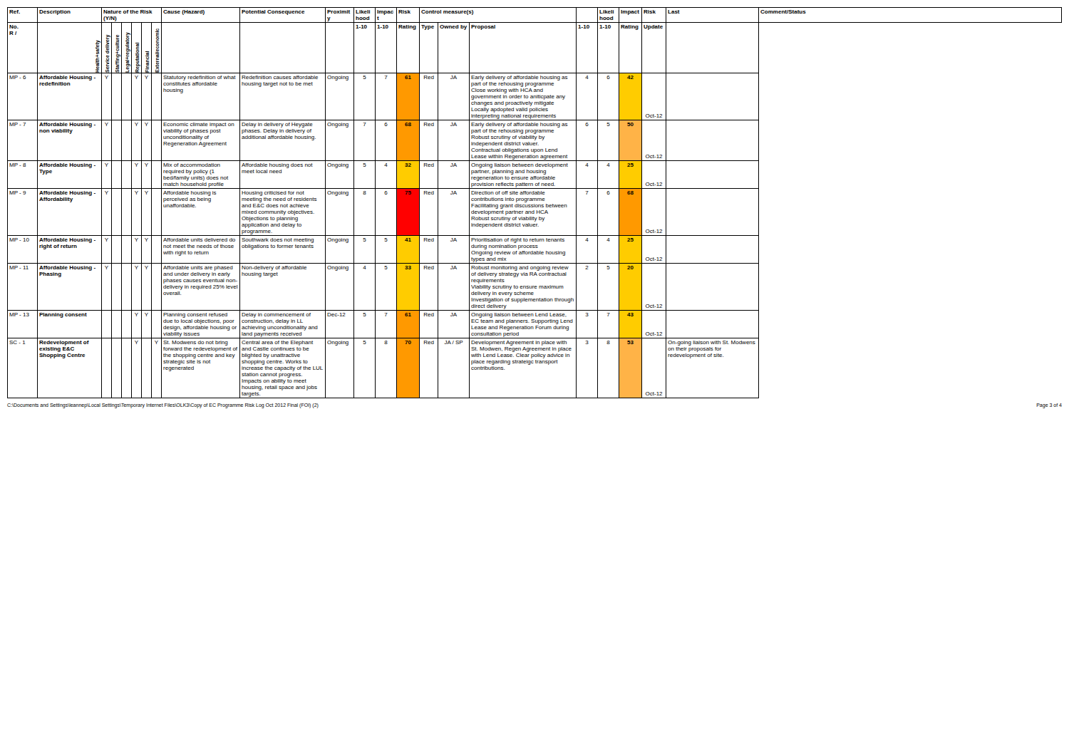| Ref. | Description | Nature of the Risk (Y/N) | Cause (Hazard) | Potential Consequence | Proximity | Likelihood | Impact | Risk | Control measure(s) | | Likelihood | Impact | Risk | Last | Comment/Status |
| --- | --- | --- | --- | --- | --- | --- | --- | --- | --- | --- | --- | --- | --- | --- | --- |
| No. R / | | Health+safety | Service delivery | Staffing+culture | Legal+regulatory | Reputational | Financial | External/economic | | | 1-10 | 1-10 | Rating | Type | Owned by | Proposal | 1-10 | 1-10 | Rating | Update | |
| MP - 6 | Affordable Housing - redefinition | Y | | | Y | Y | | Statutory redefinition of what constitutes affordable housing | Redefinition causes affordable housing target not to be met | Ongoing | 5 | 7 | 61 | Red | JA | Early delivery of affordable housing as part of the rehousing programme Close working with HCA and government in order to aniticpate any changes and proactively mitigate Locally apdopted valid policies interpreting national requirements | 4 | 6 | 42 | Oct-12 | |
| MP - 7 | Affordable Housing - non viability | Y | | | Y | Y | | Economic climate impact on viability of phases post unconditionality of Regeneration Agreement | Delay in delivery of Heygate phases. Delay in delivery of additional affordable housing. | Ongoing | 7 | 6 | 68 | Red | JA | Early delivery of affordable housing as part of the rehousing programme Robust scrutiny of viability by independent district valuer. Contractual obligations upon Lend Lease within Regeneration agreement | 6 | 5 | 50 | Oct-12 | |
| MP - 8 | Affordable Housing - Type | Y | | | Y | Y | | Mix of accommodation required by policy (1 bed/family units) does not match household profile | Affordable housing does not meet local need | Ongoing | 5 | 4 | 32 | Red | JA | Ongoing liaison between development partner, planning and housing regeneration to ensure affordable provision reflects pattern of need. | 4 | 4 | 25 | Oct-12 | |
| MP - 9 | Affordable Housing - Affordability | Y | | | Y | Y | | Affordable housing is perceived as being unaffordable. | Housing criticised for not meeting the need of residents and E&C does not achieve mixed community objectives. Objections to planning application and delay to programme. | Ongoing | 8 | 6 | 75 | Red | JA | Direction of off site affordable contributions into programme Facilitating grant discussions between development partner and HCA Robust scrutiny of viability by independent district valuer. | 7 | 6 | 68 | Oct-12 | |
| MP - 10 | Affordable Housing - right of return | Y | | | Y | Y | | Affordable units delivered do not meet the needs of those with right to return | Southwark does not meeting obligations to former tenants | Ongoing | 5 | 5 | 41 | Red | JA | Prioritisation of right to return tenants during nomination process Ongoing review of affordable housing types and mix | 4 | 4 | 25 | Oct-12 | |
| MP - 11 | Affordable Housing - Phasing | Y | | | Y | Y | | Affordable units are phased and under delivery in early phases causes eventual non-delivery in required 25% level overall. | Non-delivery of affordable housing target | Ongoing | 4 | 5 | 33 | Red | JA | Robust monitoring and ongoing review of delivery strategy via RA contractual requirements Viability scrutiny to ensure maximum delivery in every scheme Investigation of supplementation through direct delivery | 2 | 5 | 20 | Oct-12 | |
| MP - 13 | Planning consent | | | | Y | Y | | Planning consent refused due to local objections, poor design, affordable housing or viability issues | Delay in commencement of construction, delay in LL achieving unconditionality and land payments received | Dec-12 | 5 | 7 | 61 | Red | JA | Ongoing liaison between Lend Lease, EC team and planners. Supporting Lend Lease and Regeneration Forum during consultation period | 3 | 7 | 43 | Oct-12 | |
| SC - 1 | Redevelopment of existing E&C Shopping Centre | | | | Y | | Y | St. Modwens do not bring forward the redevelopment of the shopping centre and key strategic site is not regenerated | Central area of the Elephant and Castle continues to be blighted by unattractive shopping centre. Works to increase the capacity of the LUL station cannot progress. Impacts on ability to meet housing, retail space and jobs targets. | Ongoing | 5 | 8 | 70 | Red | JA / SP | Development Agreement in place with St. Modwen, Regen Agreement in place with Lend Lease. Clear policy advice in place regarding strateigc transport contributions. | 3 | 8 | 53 | Oct-12 | On-going liaison with St. Modwens on their proposals for redevelopment of site. |
C:\Documents and Settings\leannep\Local Settings\Temporary Internet Files\OLK3\Copy of EC Programme Risk Log Oct 2012 Final (FOI) (2) Page 3 of 4